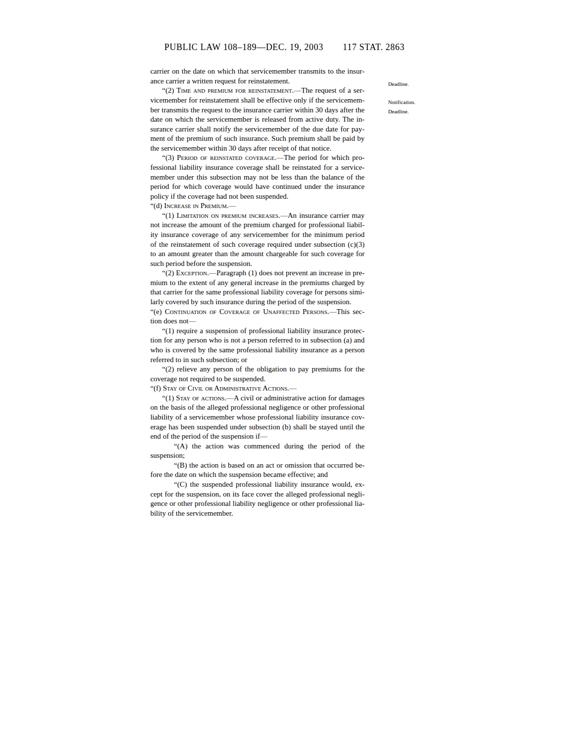PUBLIC LAW 108–189—DEC. 19, 2003117 STAT. 2863
Deadline.
Notification.
Deadline.
carrier on the date on which that servicemember transmits to the insurance carrier a written request for reinstatement.
“(2) Time and premium for reinstatement.—The request of a servicemember for reinstatement shall be effective only if the servicemember transmits the request to the insurance carrier within 30 days after the date on which the servicemember is released from active duty. The insurance carrier shall notify the servicemember of the due date for payment of the premium of such insurance. Such premium shall be paid by the servicemember within 30 days after receipt of that notice.
“(3) Period of reinstated coverage.—The period for which professional liability insurance coverage shall be reinstated for a servicemember under this subsection may not be less than the balance of the period for which coverage would have continued under the insurance policy if the coverage had not been suspended.
“(d) Increase in Premium.—
“(1) Limitation on premium increases.—An insurance carrier may not increase the amount of the premium charged for professional liability insurance coverage of any servicemember for the minimum period of the reinstatement of such coverage required under subsection (c)(3) to an amount greater than the amount chargeable for such coverage for such period before the suspension.
“(2) Exception.—Paragraph (1) does not prevent an increase in premium to the extent of any general increase in the premiums charged by that carrier for the same professional liability coverage for persons similarly covered by such insurance during the period of the suspension.
“(e) Continuation of Coverage of Unaffected Persons.—This section does not—
“(1) require a suspension of professional liability insurance protection for any person who is not a person referred to in subsection (a) and who is covered by the same professional liability insurance as a person referred to in such subsection; or
“(2) relieve any person of the obligation to pay premiums for the coverage not required to be suspended.
“(f) Stay of Civil or Administrative Actions.—
“(1) Stay of actions.—A civil or administrative action for damages on the basis of the alleged professional negligence or other professional liability of a servicemember whose professional liability insurance coverage has been suspended under subsection (b) shall be stayed until the end of the period of the suspension if—
“(A) the action was commenced during the period of the suspension;
“(B) the action is based on an act or omission that occurred before the date on which the suspension became effective; and
“(C) the suspended professional liability insurance would, except for the suspension, on its face cover the alleged professional negligence or other professional liability negligence or other professional liability of the servicemember.